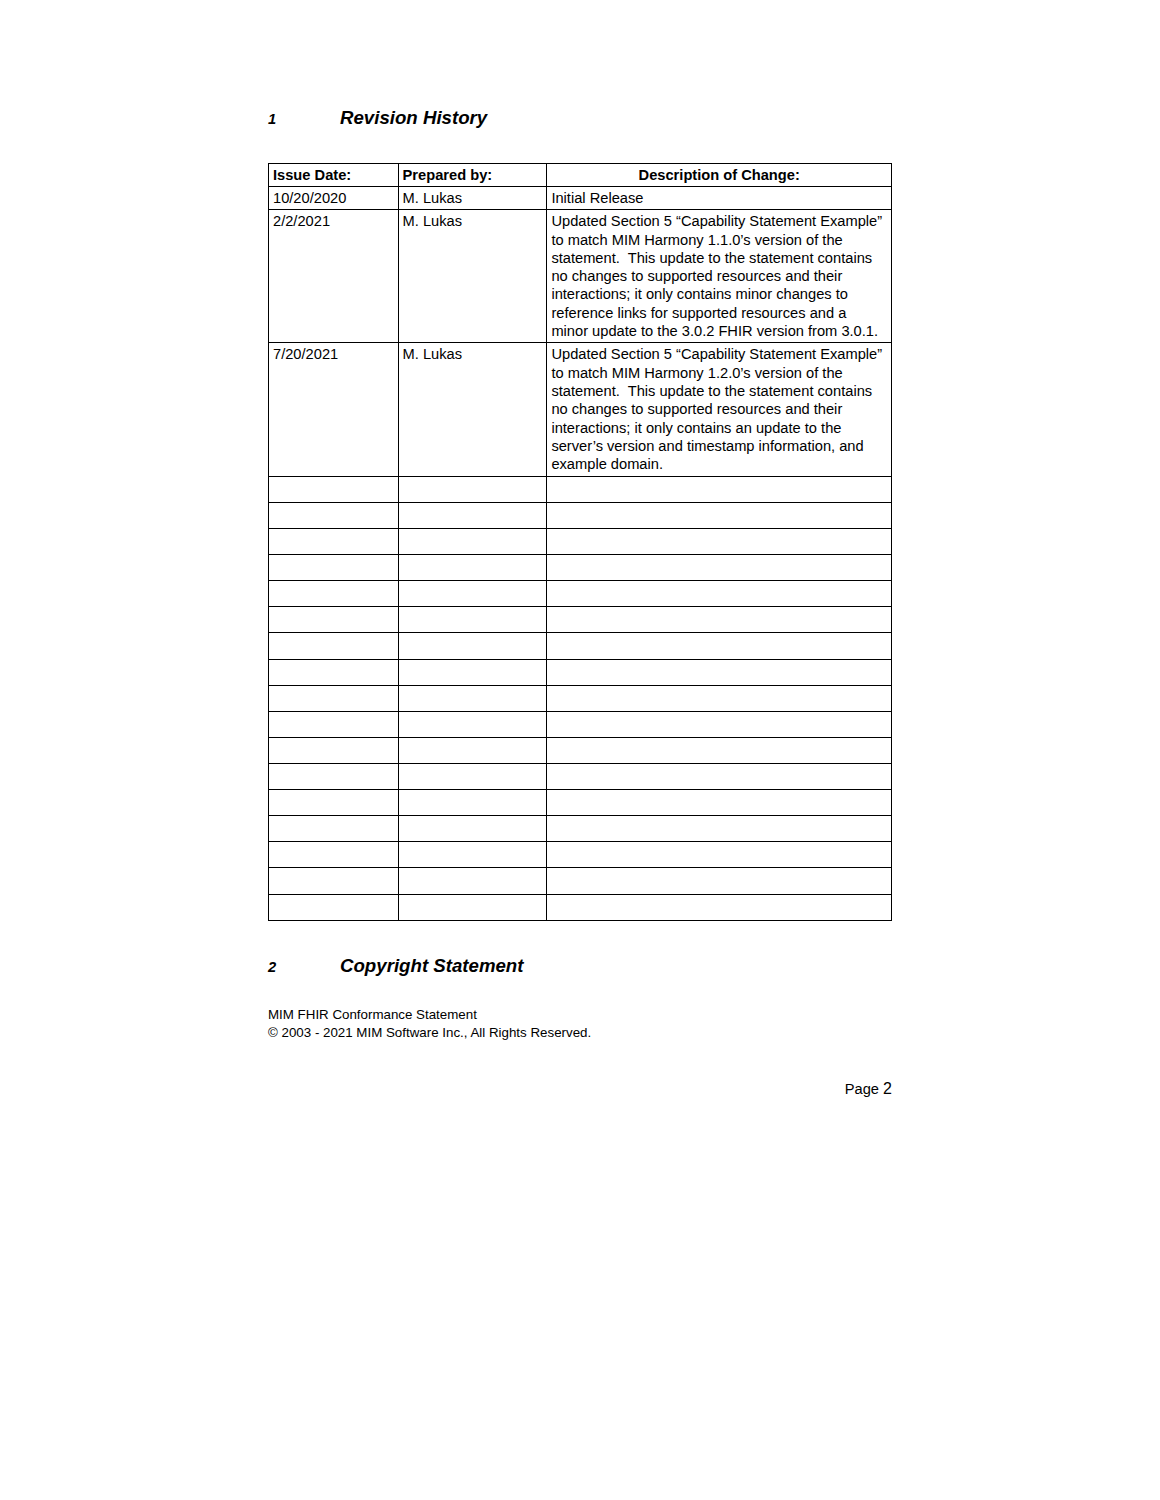1 Revision History
| Issue Date: | Prepared by: | Description of Change: |
| --- | --- | --- |
| 10/20/2020 | M. Lukas | Initial Release |
| 2/2/2021 | M. Lukas | Updated Section 5 “Capability Statement Example” to match MIM Harmony 1.1.0’s version of the statement. This update to the statement contains no changes to supported resources and their interactions; it only contains minor changes to reference links for supported resources and a minor update to the 3.0.2 FHIR version from 3.0.1. |
| 7/20/2021 | M. Lukas | Updated Section 5 “Capability Statement Example” to match MIM Harmony 1.2.0’s version of the statement. This update to the statement contains no changes to supported resources and their interactions; it only contains an update to the server’s version and timestamp information, and example domain. |
2 Copyright Statement
MIM FHIR Conformance Statement
© 2003 - 2021 MIM Software Inc., All Rights Reserved.
Page 2